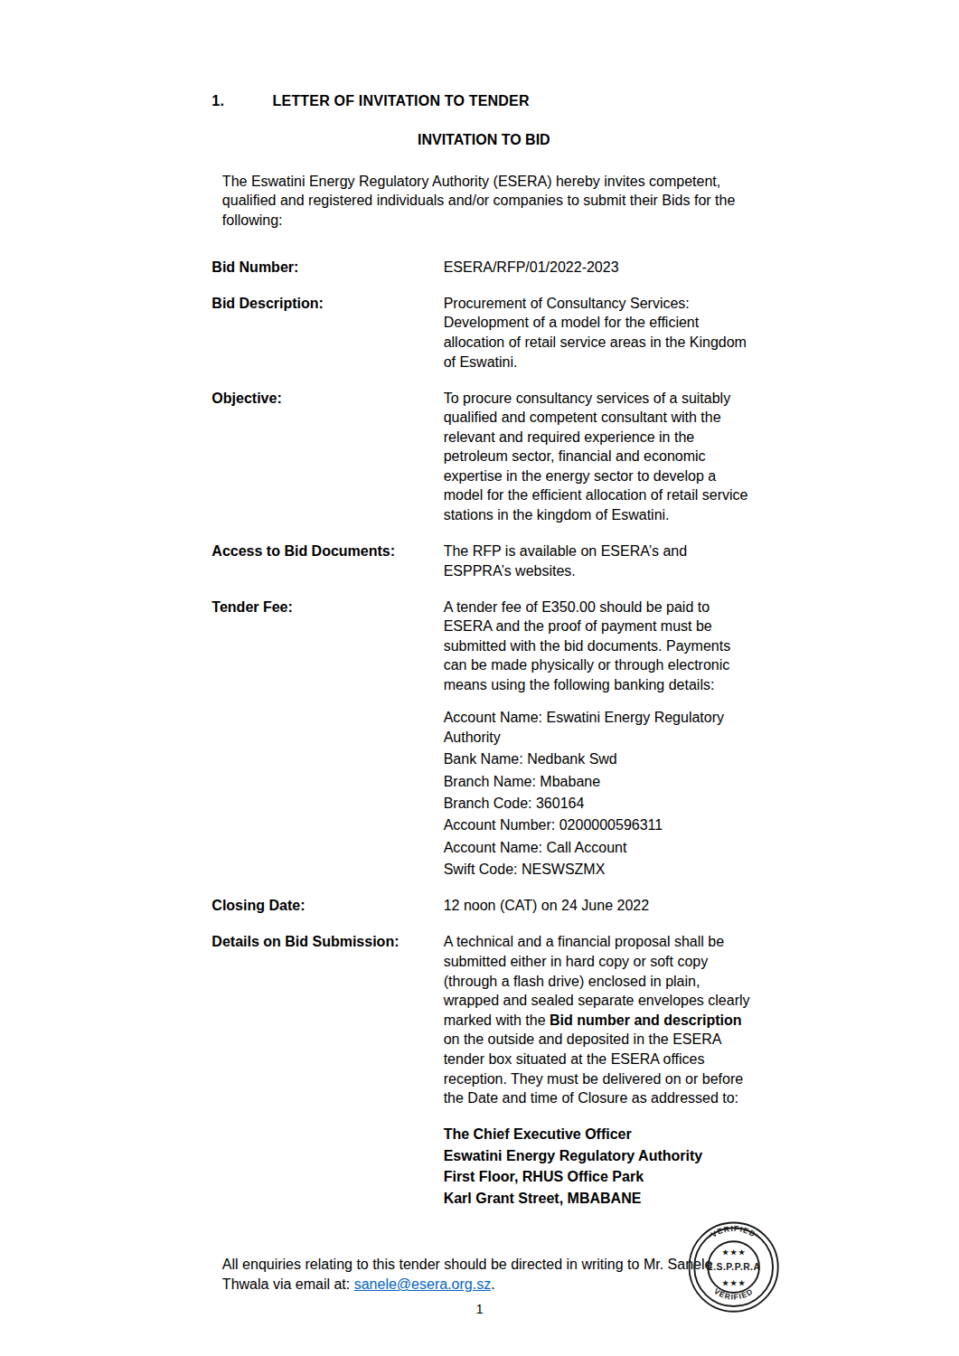1. LETTER OF INVITATION TO TENDER
INVITATION TO BID
The Eswatini Energy Regulatory Authority (ESERA) hereby invites competent, qualified and registered individuals and/or companies to submit their Bids for the following:
| Bid Number: | ESERA/RFP/01/2022-2023 |
| Bid Description: | Procurement of Consultancy Services: Development of a model for the efficient allocation of retail service areas in the Kingdom of Eswatini. |
| Objective: | To procure consultancy services of a suitably qualified and competent consultant with the relevant and required experience in the petroleum sector, financial and economic expertise in the energy sector to develop a model for the efficient allocation of retail service stations in the kingdom of Eswatini. |
| Access to Bid Documents: | The RFP is available on ESERA’s and ESPPRA’s websites. |
| Tender Fee: | A tender fee of E350.00 should be paid to ESERA and the proof of payment must be submitted with the bid documents. Payments can be made physically or through electronic means using the following banking details: Account Name: Eswatini Energy Regulatory Authority Bank Name: Nedbank Swd Branch Name: Mbabane Branch Code: 360164 Account Number: 0200000596311 Account Name: Call Account Swift Code: NESWSZMX |
| Closing Date: | 12 noon (CAT) on 24 June 2022 |
| Details on Bid Submission: | A technical and a financial proposal shall be submitted either in hard copy or soft copy (through a flash drive) enclosed in plain, wrapped and sealed separate envelopes clearly marked with the Bid number and description on the outside and deposited in the ESERA tender box situated at the ESERA offices reception. They must be delivered on or before the Date and time of Closure as addressed to: The Chief Executive Officer Eswatini Energy Regulatory Authority First Floor, RHUS Office Park Karl Grant Street, MBABANE |
All enquiries relating to this tender should be directed in writing to Mr. Sanele Thwala via email at: sanele@esera.org.sz.
1
VERIFIED VERIFIED ★ ★ ★ ★ ★ ★ E.S.P.P.R.A